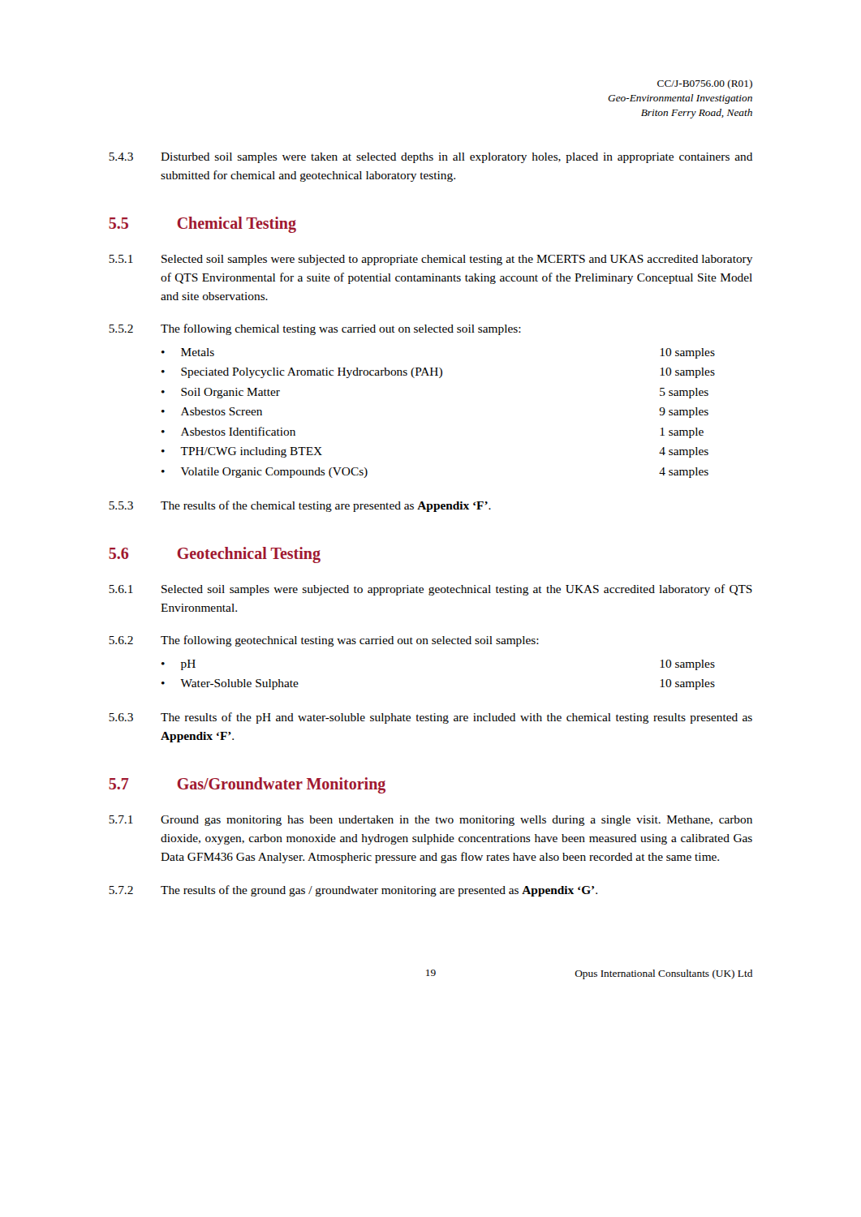CC/J-B0756.00 (R01)
Geo-Environmental Investigation
Briton Ferry Road, Neath
5.4.3 Disturbed soil samples were taken at selected depths in all exploratory holes, placed in appropriate containers and submitted for chemical and geotechnical laboratory testing.
5.5 Chemical Testing
5.5.1 Selected soil samples were subjected to appropriate chemical testing at the MCERTS and UKAS accredited laboratory of QTS Environmental for a suite of potential contaminants taking account of the Preliminary Conceptual Site Model and site observations.
5.5.2 The following chemical testing was carried out on selected soil samples:
•Metals 10 samples
•Speciated Polycyclic Aromatic Hydrocarbons (PAH) 10 samples
•Soil Organic Matter 5 samples
•Asbestos Screen 9 samples
•Asbestos Identification 1 sample
•TPH/CWG including BTEX 4 samples
•Volatile Organic Compounds (VOCs) 4 samples
5.5.3 The results of the chemical testing are presented as Appendix ‘F’.
5.6 Geotechnical Testing
5.6.1 Selected soil samples were subjected to appropriate geotechnical testing at the UKAS accredited laboratory of QTS Environmental.
5.6.2 The following geotechnical testing was carried out on selected soil samples:
•pH 10 samples
•Water-Soluble Sulphate 10 samples
5.6.3 The results of the pH and water-soluble sulphate testing are included with the chemical testing results presented as Appendix ‘F’.
5.7 Gas/Groundwater Monitoring
5.7.1 Ground gas monitoring has been undertaken in the two monitoring wells during a single visit. Methane, carbon dioxide, oxygen, carbon monoxide and hydrogen sulphide concentrations have been measured using a calibrated Gas Data GFM436 Gas Analyser. Atmospheric pressure and gas flow rates have also been recorded at the same time.
5.7.2 The results of the ground gas / groundwater monitoring are presented as Appendix ‘G’.
19
Opus International Consultants (UK) Ltd